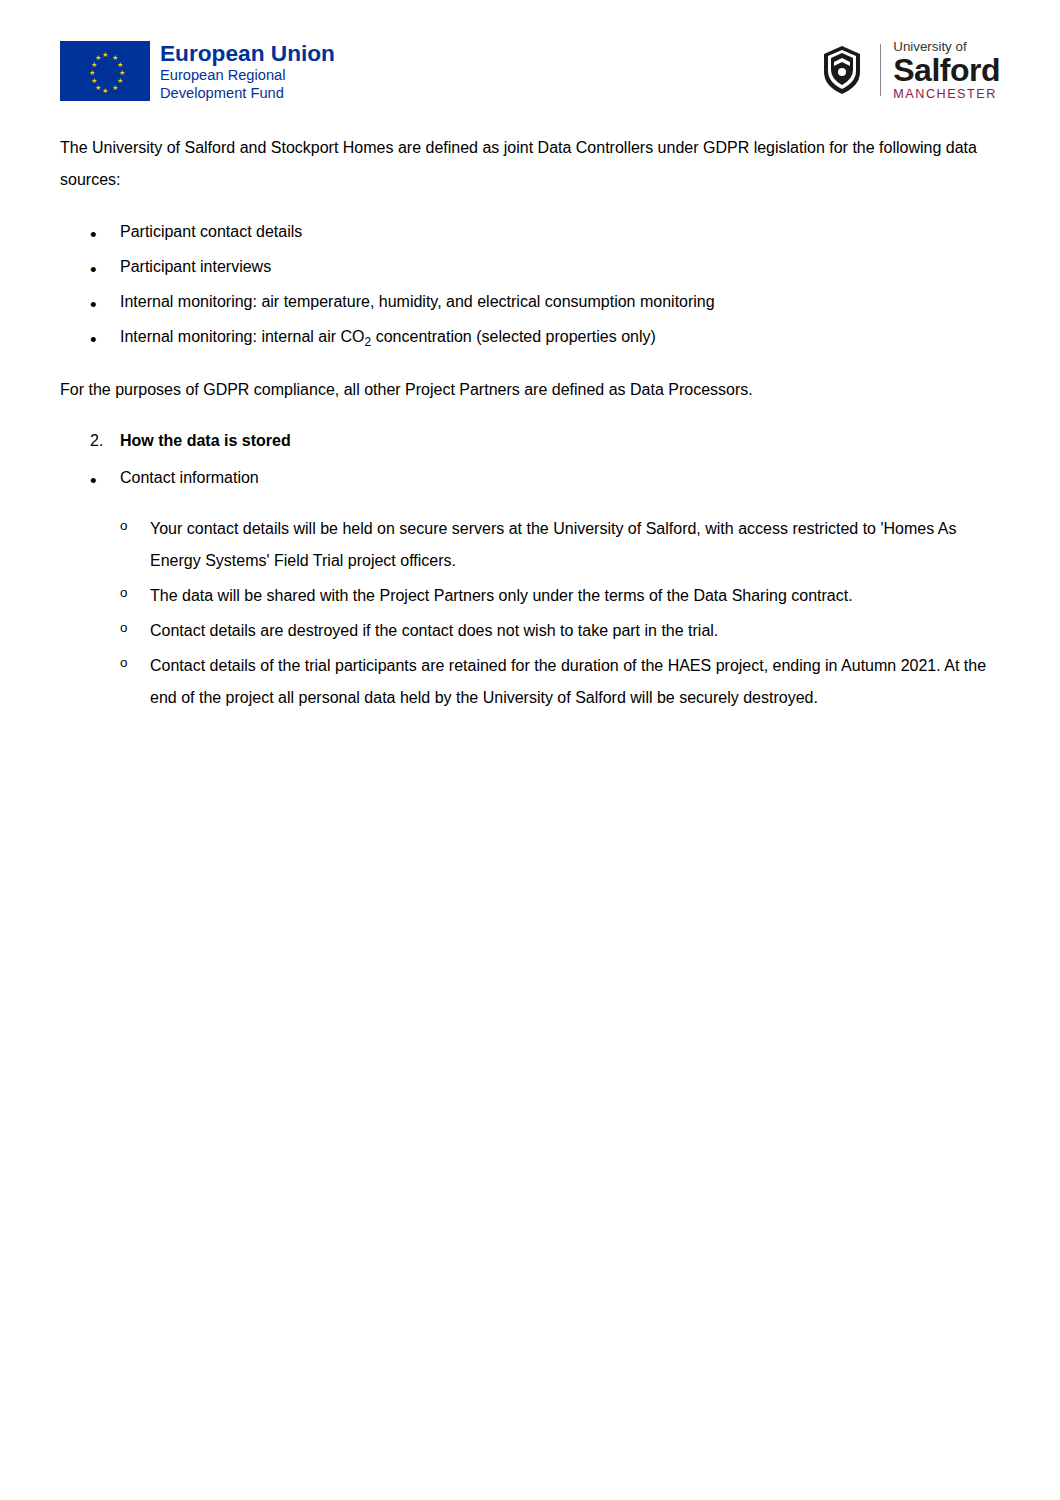★ ★ ★ ★ ★ ★ ★ ★ ★ ★ ★ ★
European Union
European Regional
Development Fund
University of
Salford
MANCHESTER
The University of Salford and Stockport Homes are defined as joint Data Controllers under GDPR legislation for the following data sources:
Participant contact details
Participant interviews
Internal monitoring: air temperature, humidity, and electrical consumption monitoring
Internal monitoring: internal air CO2 concentration (selected properties only)
For the purposes of GDPR compliance, all other Project Partners are defined as Data Processors.
How the data is stored
Contact information
Your contact details will be held on secure servers at the University of Salford, with access restricted to 'Homes As Energy Systems' Field Trial project officers.
The data will be shared with the Project Partners only under the terms of the Data Sharing contract.
Contact details are destroyed if the contact does not wish to take part in the trial.
Contact details of the trial participants are retained for the duration of the HAES project, ending in Autumn 2021. At the end of the project all personal data held by the University of Salford will be securely destroyed.